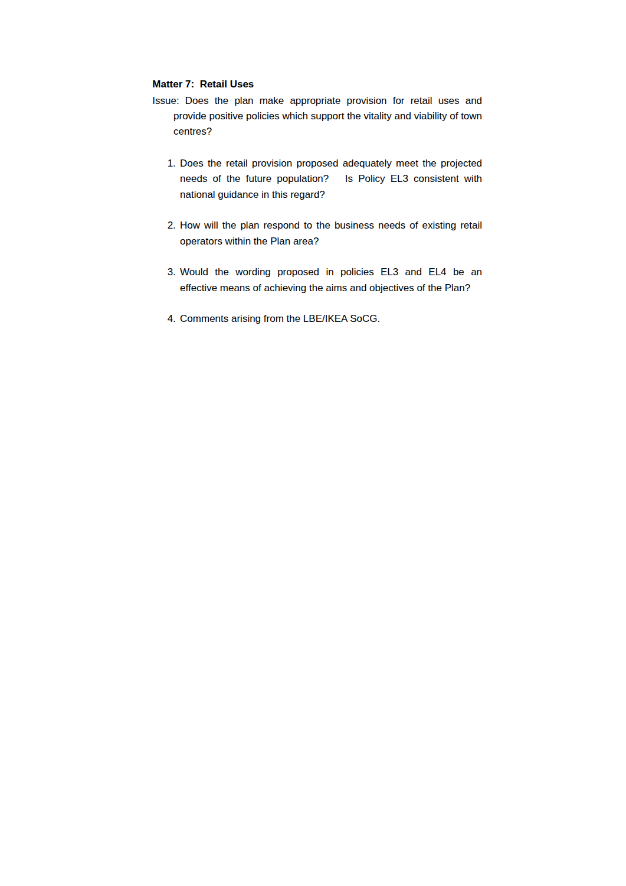Matter 7: Retail Uses
Issue: Does the plan make appropriate provision for retail uses and provide positive policies which support the vitality and viability of town centres?
Does the retail provision proposed adequately meet the projected needs of the future population? Is Policy EL3 consistent with national guidance in this regard?
How will the plan respond to the business needs of existing retail operators within the Plan area?
Would the wording proposed in policies EL3 and EL4 be an effective means of achieving the aims and objectives of the Plan?
Comments arising from the LBE/IKEA SoCG.